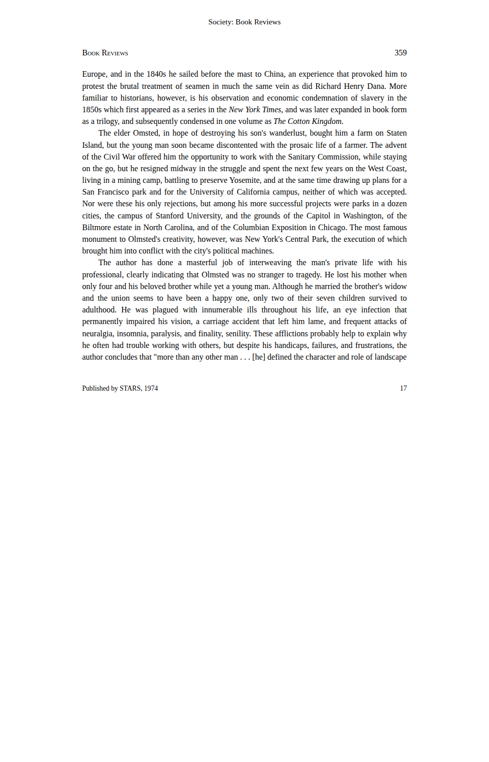Society: Book Reviews
Book Reviews 359
Europe, and in the 1840s he sailed before the mast to China, an experience that provoked him to protest the brutal treatment of seamen in much the same vein as did Richard Henry Dana. More familiar to historians, however, is his observation and economic condemnation of slavery in the 1850s which first appeared as a series in the New York Times, and was later expanded in book form as a trilogy, and subsequently condensed in one volume as The Cotton Kingdom.
The elder Omsted, in hope of destroying his son's wanderlust, bought him a farm on Staten Island, but the young man soon became discontented with the prosaic life of a farmer. The advent of the Civil War offered him the opportunity to work with the Sanitary Commission, while staying on the go, but he resigned midway in the struggle and spent the next few years on the West Coast, living in a mining camp, battling to preserve Yosemite, and at the same time drawing up plans for a San Francisco park and for the University of California campus, neither of which was accepted. Nor were these his only rejections, but among his more successful projects were parks in a dozen cities, the campus of Stanford University, and the grounds of the Capitol in Washington, of the Biltmore estate in North Carolina, and of the Columbian Exposition in Chicago. The most famous monument to Olmsted's creativity, however, was New York's Central Park, the execution of which brought him into conflict with the city's political machines.
The author has done a masterful job of interweaving the man's private life with his professional, clearly indicating that Olmsted was no stranger to tragedy. He lost his mother when only four and his beloved brother while yet a young man. Although he married the brother's widow and the union seems to have been a happy one, only two of their seven children survived to adulthood. He was plagued with innumerable ills throughout his life, an eye infection that permanently impaired his vision, a carriage accident that left him lame, and frequent attacks of neuralgia, insomnia, paralysis, and finality, senility. These afflictions probably help to explain why he often had trouble working with others, but despite his handicaps, failures, and frustrations, the author concludes that "more than any other man . . . [he] defined the character and role of landscape
Published by STARS, 1974 17